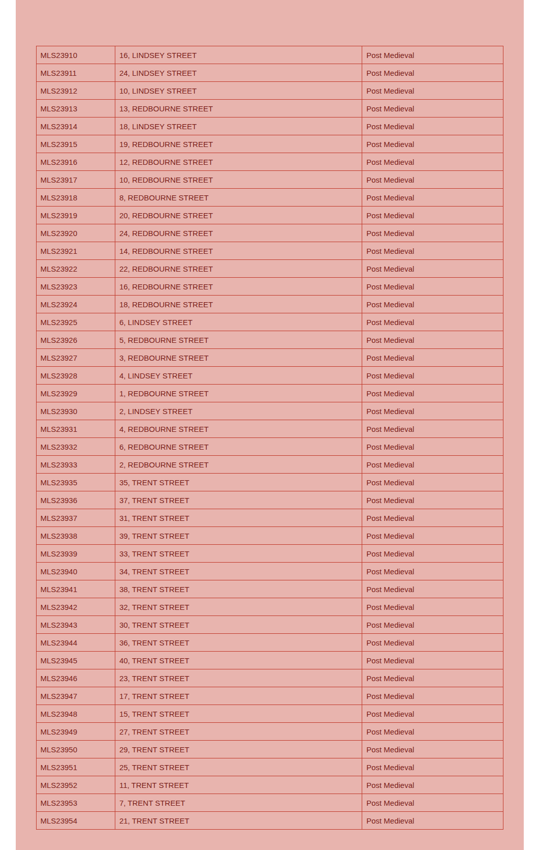| MLS23910 | 16, LINDSEY STREET | Post Medieval |
| MLS23911 | 24, LINDSEY STREET | Post Medieval |
| MLS23912 | 10, LINDSEY STREET | Post Medieval |
| MLS23913 | 13, REDBOURNE STREET | Post Medieval |
| MLS23914 | 18, LINDSEY STREET | Post Medieval |
| MLS23915 | 19, REDBOURNE STREET | Post Medieval |
| MLS23916 | 12, REDBOURNE STREET | Post Medieval |
| MLS23917 | 10, REDBOURNE STREET | Post Medieval |
| MLS23918 | 8, REDBOURNE STREET | Post Medieval |
| MLS23919 | 20, REDBOURNE STREET | Post Medieval |
| MLS23920 | 24, REDBOURNE STREET | Post Medieval |
| MLS23921 | 14, REDBOURNE STREET | Post Medieval |
| MLS23922 | 22, REDBOURNE STREET | Post Medieval |
| MLS23923 | 16, REDBOURNE STREET | Post Medieval |
| MLS23924 | 18, REDBOURNE STREET | Post Medieval |
| MLS23925 | 6, LINDSEY STREET | Post Medieval |
| MLS23926 | 5, REDBOURNE STREET | Post Medieval |
| MLS23927 | 3, REDBOURNE STREET | Post Medieval |
| MLS23928 | 4, LINDSEY STREET | Post Medieval |
| MLS23929 | 1, REDBOURNE STREET | Post Medieval |
| MLS23930 | 2, LINDSEY STREET | Post Medieval |
| MLS23931 | 4, REDBOURNE STREET | Post Medieval |
| MLS23932 | 6, REDBOURNE STREET | Post Medieval |
| MLS23933 | 2, REDBOURNE STREET | Post Medieval |
| MLS23935 | 35, TRENT STREET | Post Medieval |
| MLS23936 | 37, TRENT STREET | Post Medieval |
| MLS23937 | 31, TRENT STREET | Post Medieval |
| MLS23938 | 39, TRENT STREET | Post Medieval |
| MLS23939 | 33, TRENT STREET | Post Medieval |
| MLS23940 | 34, TRENT STREET | Post Medieval |
| MLS23941 | 38, TRENT STREET | Post Medieval |
| MLS23942 | 32, TRENT STREET | Post Medieval |
| MLS23943 | 30, TRENT STREET | Post Medieval |
| MLS23944 | 36, TRENT STREET | Post Medieval |
| MLS23945 | 40, TRENT STREET | Post Medieval |
| MLS23946 | 23, TRENT STREET | Post Medieval |
| MLS23947 | 17, TRENT STREET | Post Medieval |
| MLS23948 | 15, TRENT STREET | Post Medieval |
| MLS23949 | 27, TRENT STREET | Post Medieval |
| MLS23950 | 29, TRENT STREET | Post Medieval |
| MLS23951 | 25, TRENT STREET | Post Medieval |
| MLS23952 | 11, TRENT STREET | Post Medieval |
| MLS23953 | 7, TRENT STREET | Post Medieval |
| MLS23954 | 21, TRENT STREET | Post Medieval |